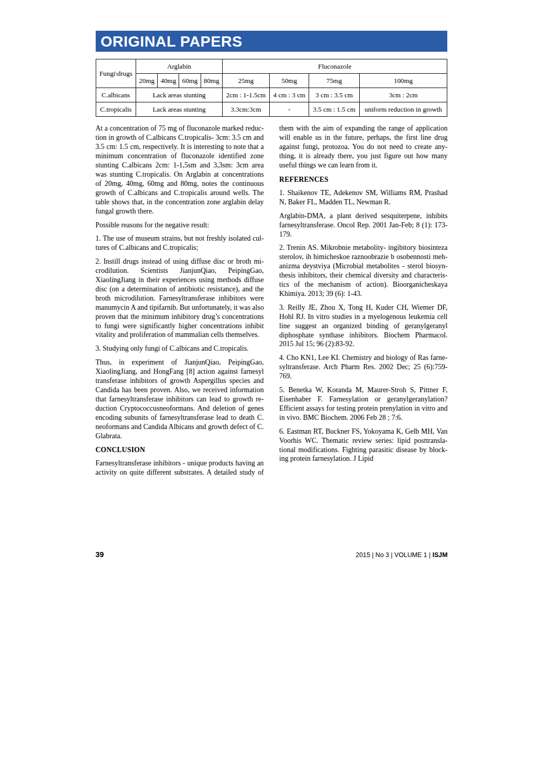ORIGINAL PAPERS
| Fungi\drugs | Arglabin | Fluconazole |
| 20mg | 40mg | 60mg | 80mg | 25mg | 50mg | 75mg | 100mg |
| C.albicans | Lack areas stunting | 2cm : 1-1.5cm | 4 cm : 3 cm | 3 cm : 3.5 cm | 3cm : 2cm |
| C.tropicalis | Lack areas stunting | 3.3cm:3cm | - | 3.5 cm : 1.5 cm | uniform reduction in growth |
At a concentration of 75 mg of fluconazole marked reduction in growth of C.albicans C.tropicalis- 3cm: 3.5 cm and 3.5 cm: 1.5 cm, respectively. It is interesting to note that a minimum concentration of fluconazole identified zone stunting C.albicans 2cm: 1-1,5sm and 3,3sm: 3cm area was stunting C.tropicalis. On Arglabin at concentrations of 20mg, 40mg, 60mg and 80mg, notes the continuous growth of C.albicans and C.tropicalis around wells. The table shows that, in the concentration zone arglabin delay fungal growth there.
Possible reasons for the negative result:
1. The use of museum strains, but not freshly isolated cultures of C.albicans and C.tropicalis;
2. Instill drugs instead of using diffuse disc or broth microdilution. Scientists JianjunQiao, PeipingGao, XiaolingJiang in their experiences using methods diffuse disc (on a determination of antibiotic resistance), and the broth microdilution. Farnesyltransferase inhibitors were manumycin A and tipifarnib. But unfortunately, it was also proven that the minimum inhibitory drug’s concentrations to fungi were significantly higher concentrations inhibit vitality and proliferation of mammalian cells themselves.
3. Studying only fungi of C.albicans and C.tropicalis.
Thus, in experiment of JianjunQiao, PeipingGao, XiaolingJiang, and HongFang [8] action against farnesyl transferase inhibitors of growth Aspergillus species and Candida has been proven. Also, we received information that farnesyltransferase inhibitors can lead to growth reduction Cryptococcusneoformans. And deletion of genes encoding subunits of farnesyltransferase lead to death C. neoformans and Candida Albicans and growth defect of C. Glabrata.
Conclusion
Farnesyltransferase inhibitors - unique products having an activity on quite different substrates. A detailed study of them with the aim of expanding the range of application will enable us in the future, perhaps, the first line drug against fungi, protozoa. You do not need to create anything, it is already there, you just figure out how many useful things we can learn from it.
References
1. Shaikenov TE, Adekenov SM, Williams RM, Prashad N, Baker FL, Madden TL, Newman R.
Arglabin-DMA, a plant derived sesquiterpene, inhibits farnesyltransferase. Oncol Rep. 2001 Jan-Feb; 8 (1): 173-179.
2. Trenin AS. Mikrobnie metabolity- ingibitory biosinteza sterolov, ih himicheskoe raznoobrazie b osobennosti mehanizma deystviya (Microbial metabolites - sterol biosynthesis inhibitors, their chemical diversity and characteristics of the mechanism of action). Bioorganicheskaya Khimiya. 2013; 39 (6): 1-43.
3. Reilly JE, Zhou X, Tong H, Kuder CH, Wiemer DF, Hohl RJ. In vitro studies in a myelogenous leukemia cell line suggest an organized binding of geranylgeranyl diphosphate synthase inhibitors. Biochem Pharmacol. 2015 Jul 15; 96 (2):83-92.
4. Cho KN1, Lee KI. Chemistry and biology of Ras farnesyltransferase. Arch Pharm Res. 2002 Dec; 25 (6):759-769.
5. Benetka W, Koranda M, Maurer-Stroh S, Pittner F, Eisenhaber F. Farnesylation or geranylgeranylation? Efficient assays for testing protein prenylation in vitro and in vivo. BMC Biochem. 2006 Feb 28 ; 7:6.
6. Eastman RT, Buckner FS, Yokoyama K, Gelb MH, Van Voorhis WC. Thematic review series: lipid posttranslational modifications. Fighting parasitic disease by blocking protein farnesylation. J Lipid
39
2015 | No 3 | VOLUME 1 | ISJM